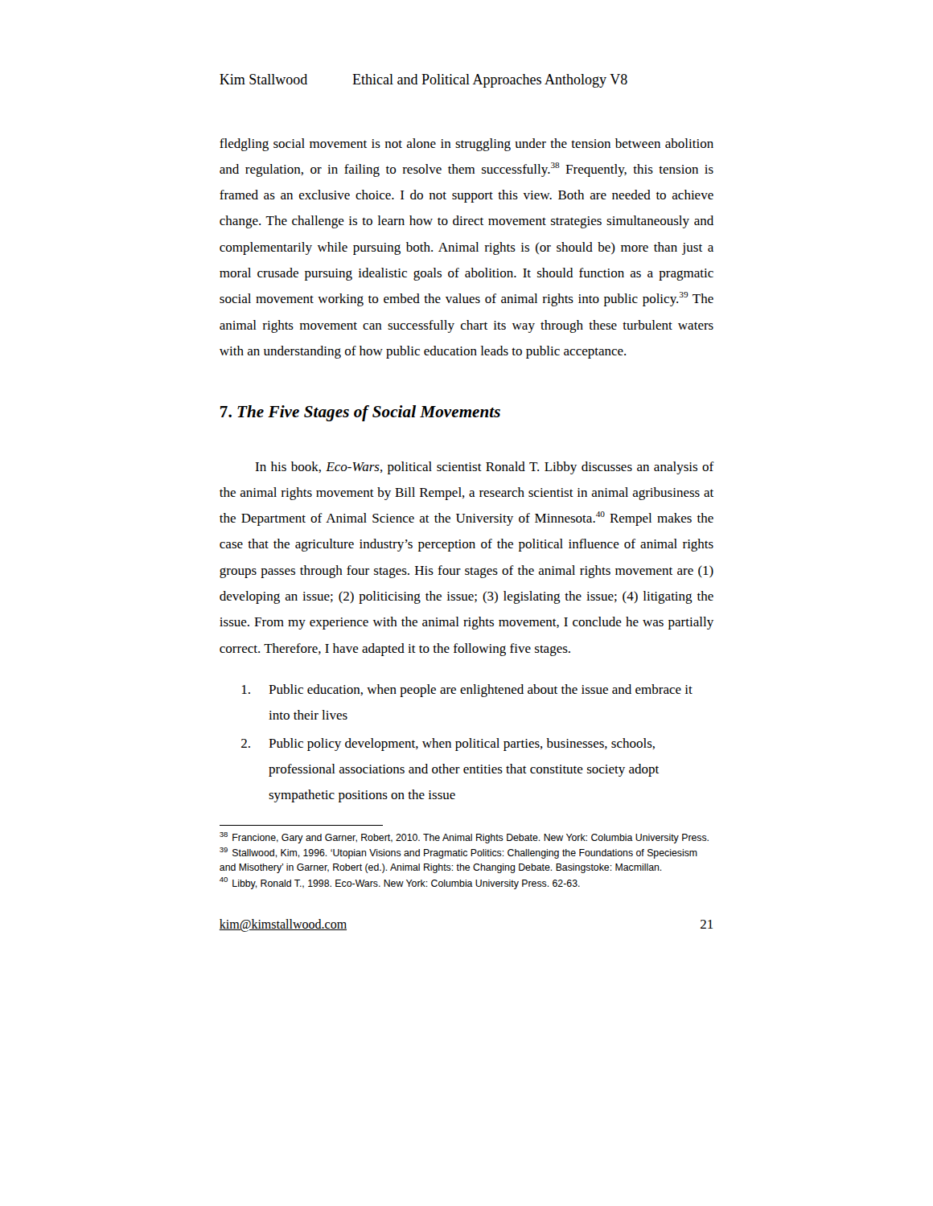Kim Stallwood Ethical and Political Approaches Anthology V8
fledgling social movement is not alone in struggling under the tension between abolition and regulation, or in failing to resolve them successfully.38 Frequently, this tension is framed as an exclusive choice. I do not support this view. Both are needed to achieve change. The challenge is to learn how to direct movement strategies simultaneously and complementarily while pursuing both. Animal rights is (or should be) more than just a moral crusade pursuing idealistic goals of abolition. It should function as a pragmatic social movement working to embed the values of animal rights into public policy.39 The animal rights movement can successfully chart its way through these turbulent waters with an understanding of how public education leads to public acceptance.
7. The Five Stages of Social Movements
In his book, Eco-Wars, political scientist Ronald T. Libby discusses an analysis of the animal rights movement by Bill Rempel, a research scientist in animal agribusiness at the Department of Animal Science at the University of Minnesota.40 Rempel makes the case that the agriculture industry’s perception of the political influence of animal rights groups passes through four stages. His four stages of the animal rights movement are (1) developing an issue; (2) politicising the issue; (3) legislating the issue; (4) litigating the issue. From my experience with the animal rights movement, I conclude he was partially correct. Therefore, I have adapted it to the following five stages.
Public education, when people are enlightened about the issue and embrace it into their lives
Public policy development, when political parties, businesses, schools, professional associations and other entities that constitute society adopt sympathetic positions on the issue
38 Francione, Gary and Garner, Robert, 2010. The Animal Rights Debate. New York: Columbia University Press.
39 Stallwood, Kim, 1996. ‘Utopian Visions and Pragmatic Politics: Challenging the Foundations of Speciesism and Misothery’ in Garner, Robert (ed.). Animal Rights: the Changing Debate. Basingstoke: Macmillan.
40 Libby, Ronald T., 1998. Eco-Wars. New York: Columbia University Press. 62-63.
kim@kimstallwood.com 21